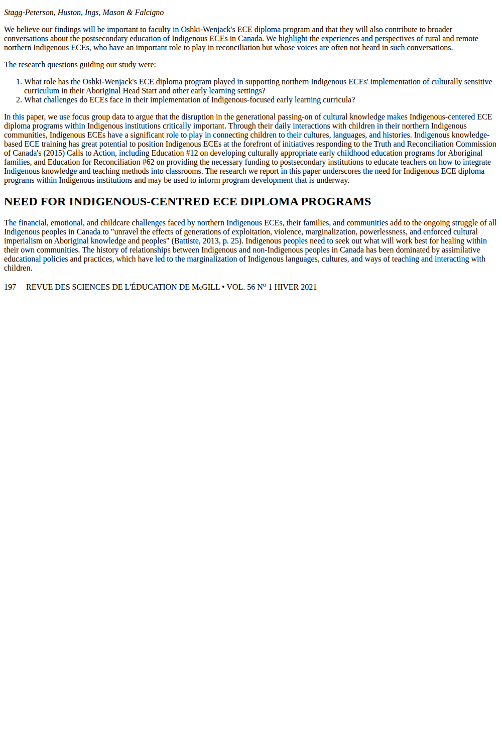Stagg-Peterson, Huston, Ings, Mason & Falcigno
We believe our findings will be important to faculty in Oshki-Wenjack's ECE diploma program and that they will also contribute to broader conversations about the postsecondary education of Indigenous ECEs in Canada. We highlight the experiences and perspectives of rural and remote northern Indigenous ECEs, who have an important role to play in reconciliation but whose voices are often not heard in such conversations.
The research questions guiding our study were:
What role has the Oshki-Wenjack's ECE diploma program played in supporting northern Indigenous ECEs' implementation of culturally sensitive curriculum in their Aboriginal Head Start and other early learning settings?
What challenges do ECEs face in their implementation of Indigenous-focused early learning curricula?
In this paper, we use focus group data to argue that the disruption in the generational passing-on of cultural knowledge makes Indigenous-centered ECE diploma programs within Indigenous institutions critically important. Through their daily interactions with children in their northern Indigenous communities, Indigenous ECEs have a significant role to play in connecting children to their cultures, languages, and histories. Indigenous knowledge-based ECE training has great potential to position Indigenous ECEs at the forefront of initiatives responding to the Truth and Reconciliation Commission of Canada's (2015) Calls to Action, including Education #12 on developing culturally appropriate early childhood education programs for Aboriginal families, and Education for Reconciliation #62 on providing the necessary funding to postsecondary institutions to educate teachers on how to integrate Indigenous knowledge and teaching methods into classrooms. The research we report in this paper underscores the need for Indigenous ECE diploma programs within Indigenous institutions and may be used to inform program development that is underway.
NEED FOR INDIGENOUS-CENTRED ECE DIPLOMA PROGRAMS
The financial, emotional, and childcare challenges faced by northern Indigenous ECEs, their families, and communities add to the ongoing struggle of all Indigenous peoples in Canada to "unravel the effects of generations of exploitation, violence, marginalization, powerlessness, and enforced cultural imperialism on Aboriginal knowledge and peoples" (Battiste, 2013, p. 25). Indigenous peoples need to seek out what will work best for healing within their own communities. The history of relationships between Indigenous and non-Indigenous peoples in Canada has been dominated by assimilative educational policies and practices, which have led to the marginalization of Indigenous languages, cultures, and ways of teaching and interacting with children.
197 REVUE DES SCIENCES DE L'ÉDUCATION DE Mc GILL • VOL. 56 No 1 HIVER 2021